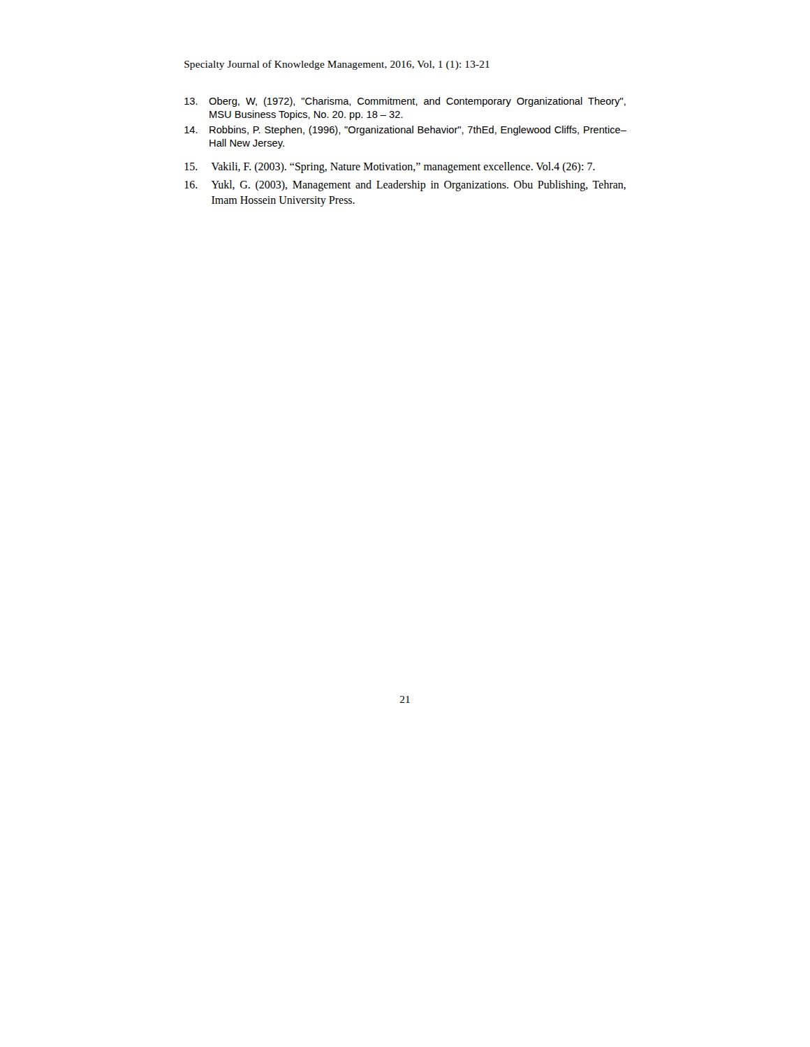Specialty Journal of Knowledge Management, 2016, Vol, 1 (1): 13-21
13. Oberg, W, (1972), "Charisma, Commitment, and Contemporary Organizational Theory", MSU Business Topics, No. 20. pp. 18 – 32.
14. Robbins, P. Stephen, (1996), "Organizational Behavior", 7thEd, Englewood Cliffs, Prentice–Hall New Jersey.
15. Vakili, F. (2003). “Spring, Nature Motivation,” management excellence. Vol.4 (26): 7.
16. Yukl, G. (2003), Management and Leadership in Organizations. Obu Publishing, Tehran, Imam Hossein University Press.
21